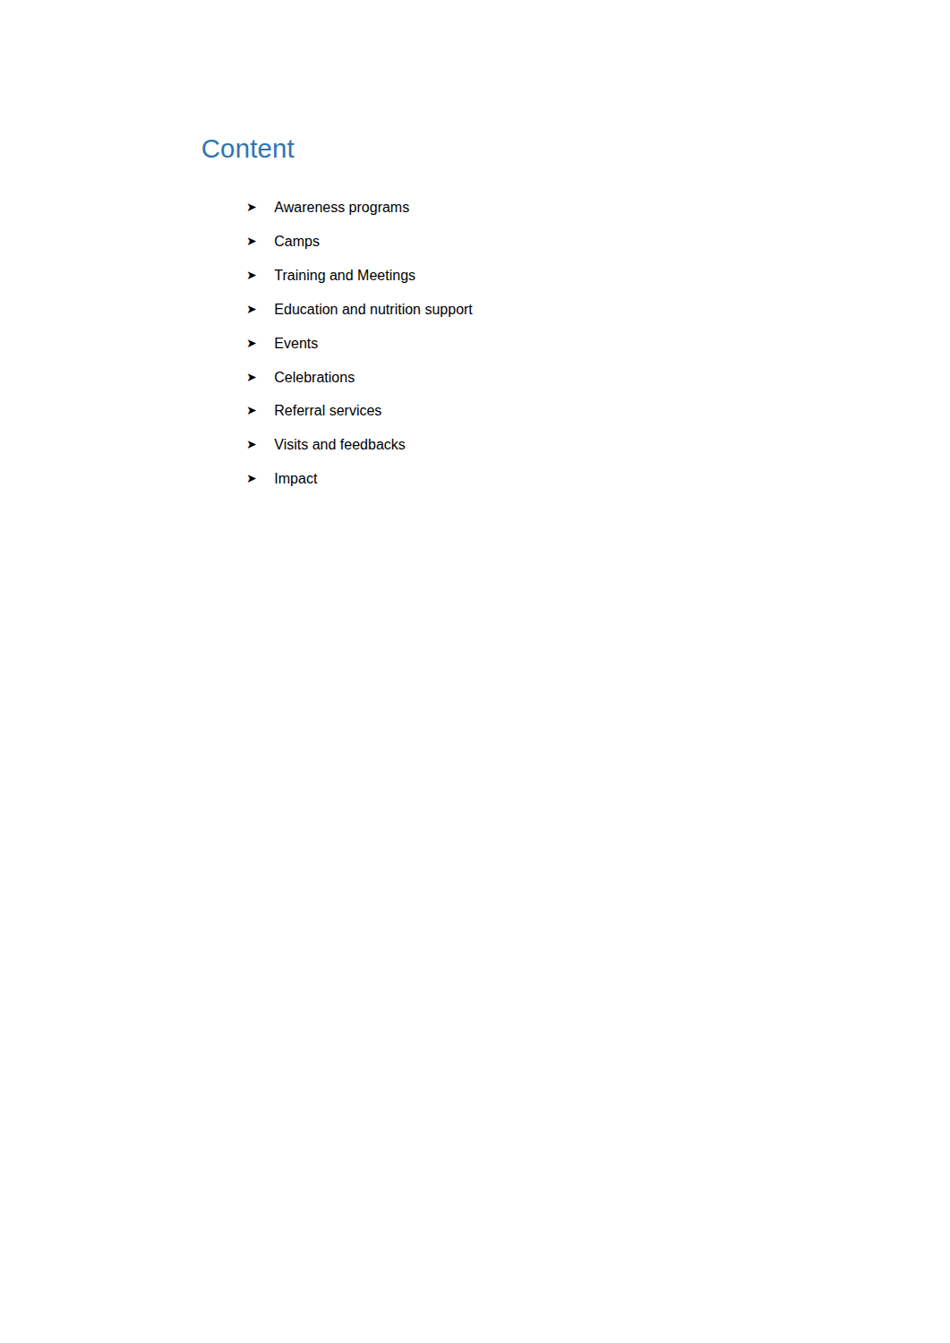Content
Awareness programs
Camps
Training and Meetings
Education and nutrition support
Events
Celebrations
Referral services
Visits and feedbacks
Impact